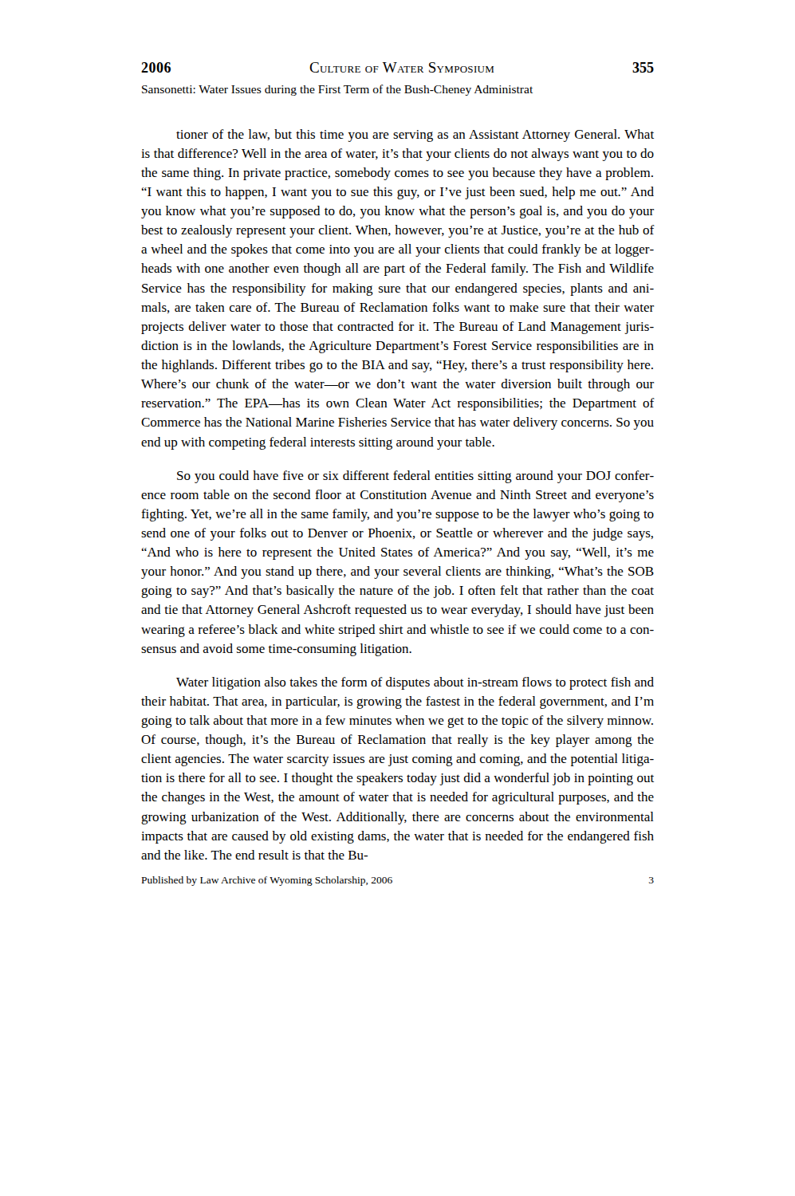2006 Culture of Water Symposium 355
Sansonetti: Water Issues during the First Term of the Bush-Cheney Administrat
tioner of the law, but this time you are serving as an Assistant Attorney General. What is that difference? Well in the area of water, it’s that your clients do not always want you to do the same thing. In private practice, somebody comes to see you because they have a problem. “I want this to happen, I want you to sue this guy, or I’ve just been sued, help me out.” And you know what you’re supposed to do, you know what the person’s goal is, and you do your best to zealously represent your client. When, however, you’re at Justice, you’re at the hub of a wheel and the spokes that come into you are all your clients that could frankly be at loggerheads with one another even though all are part of the Federal family. The Fish and Wildlife Service has the responsibility for making sure that our endangered species, plants and animals, are taken care of. The Bureau of Reclamation folks want to make sure that their water projects deliver water to those that contracted for it. The Bureau of Land Management jurisdiction is in the lowlands, the Agriculture Department’s Forest Service responsibilities are in the highlands. Different tribes go to the BIA and say, “Hey, there’s a trust responsibility here. Where’s our chunk of the water—or we don’t want the water diversion built through our reservation.” The EPA—has its own Clean Water Act responsibilities; the Department of Commerce has the National Marine Fisheries Service that has water delivery concerns. So you end up with competing federal interests sitting around your table.
So you could have five or six different federal entities sitting around your DOJ conference room table on the second floor at Constitution Avenue and Ninth Street and everyone’s fighting. Yet, we’re all in the same family, and you’re suppose to be the lawyer who’s going to send one of your folks out to Denver or Phoenix, or Seattle or wherever and the judge says, “And who is here to represent the United States of America?” And you say, “Well, it’s me your honor.” And you stand up there, and your several clients are thinking, “What’s the SOB going to say?” And that’s basically the nature of the job. I often felt that rather than the coat and tie that Attorney General Ashcroft requested us to wear everyday, I should have just been wearing a referee’s black and white striped shirt and whistle to see if we could come to a consensus and avoid some time-consuming litigation.
Water litigation also takes the form of disputes about in-stream flows to protect fish and their habitat. That area, in particular, is growing the fastest in the federal government, and I’m going to talk about that more in a few minutes when we get to the topic of the silvery minnow. Of course, though, it’s the Bureau of Reclamation that really is the key player among the client agencies. The water scarcity issues are just coming and coming, and the potential litigation is there for all to see. I thought the speakers today just did a wonderful job in pointing out the changes in the West, the amount of water that is needed for agricultural purposes, and the growing urbanization of the West. Additionally, there are concerns about the environmental impacts that are caused by old existing dams, the water that is needed for the endangered fish and the like. The end result is that the Bu-
Published by Law Archive of Wyoming Scholarship, 2006 3